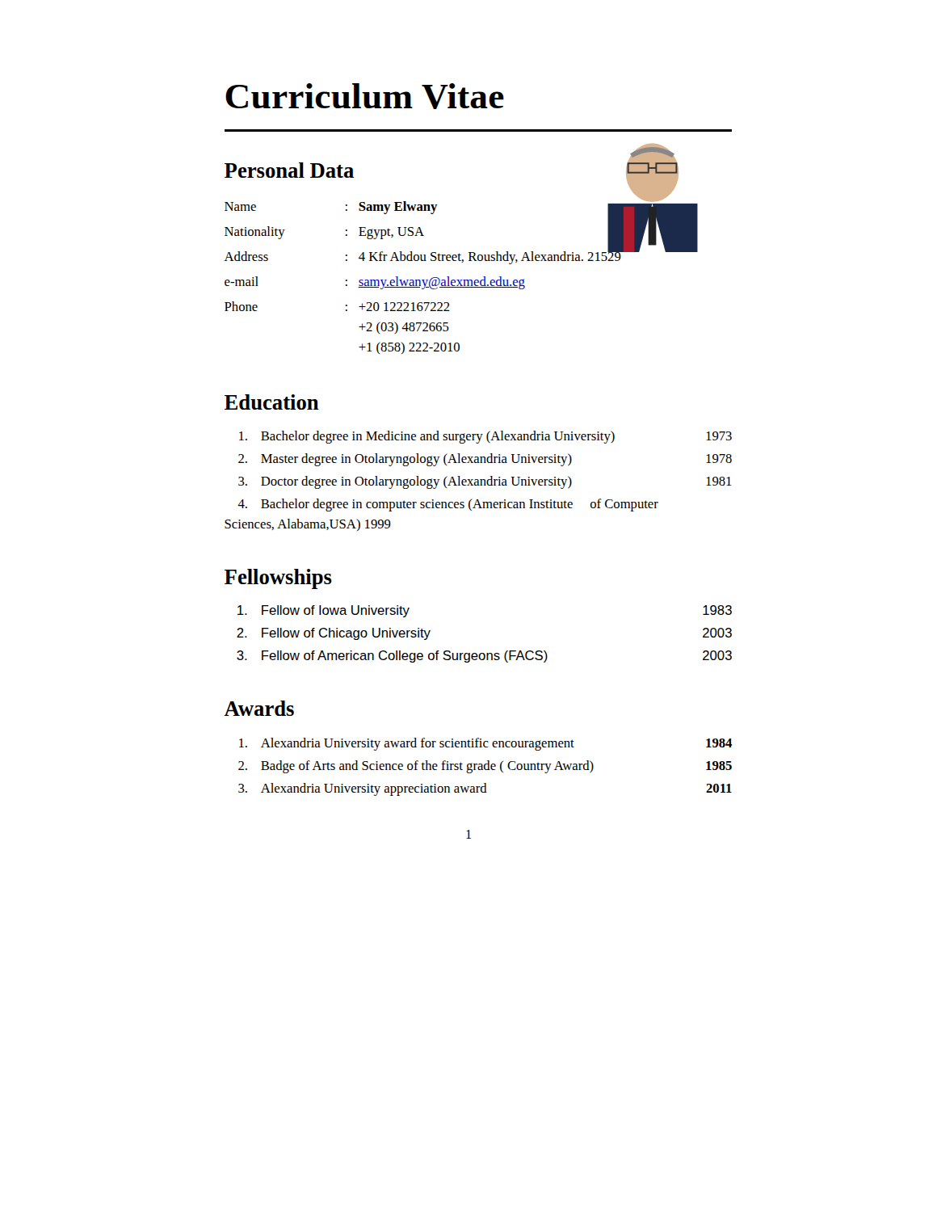Curriculum Vitae
Personal Data
| Name | : | Samy Elwany |
| Nationality | : | Egypt, USA |
| Address | : | 4 Kfr Abdou Street, Roushdy, Alexandria. 21529 |
| e-mail | : | samy.elwany@alexmed.edu.eg |
| Phone | : | +20 1222167222 +2 (03) 4872665 +1 (858) 222-2010 |
Education
Bachelor degree in Medicine and surgery (Alexandria University) 1973
Master degree in Otolaryngology (Alexandria University) 1978
Doctor degree in Otolaryngology (Alexandria University) 1981
Bachelor degree in computer sciences (American Institute of Computer
Sciences, Alabama,USA) 1999
Fellowships
Fellow of Iowa University 1983
Fellow of Chicago University 2003
Fellow of American College of Surgeons (FACS) 2003
Awards
Alexandria University award for scientific encouragement 1984
Badge of Arts and Science of the first grade ( Country Award) 1985
Alexandria University appreciation award 2011
1